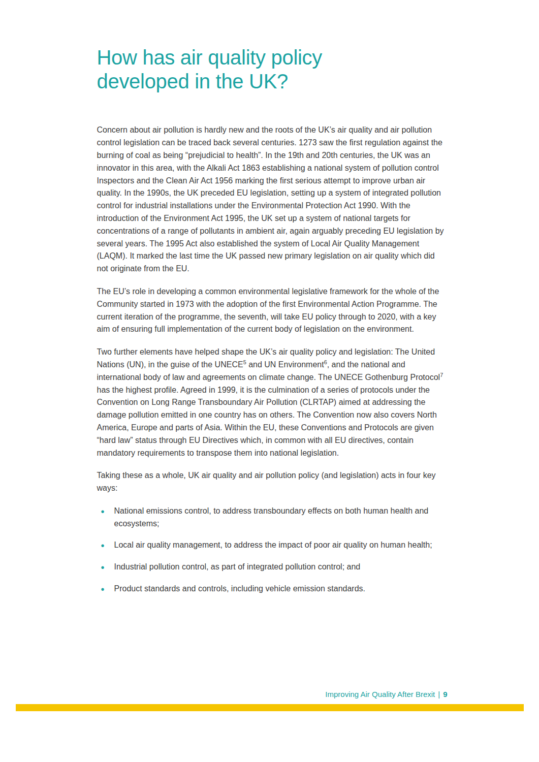How has air quality policy
developed in the UK?
Concern about air pollution is hardly new and the roots of the UK’s air quality and air pollution control legislation can be traced back several centuries. 1273 saw the first regulation against the burning of coal as being “prejudicial to health”. In the 19th and 20th centuries, the UK was an innovator in this area, with the Alkali Act 1863 establishing a national system of pollution control Inspectors and the Clean Air Act 1956 marking the first serious attempt to improve urban air quality. In the 1990s, the UK preceded EU legislation, setting up a system of integrated pollution control for industrial installations under the Environmental Protection Act 1990. With the introduction of the Environment Act 1995, the UK set up a system of national targets for concentrations of a range of pollutants in ambient air, again arguably preceding EU legislation by several years. The 1995 Act also established the system of Local Air Quality Management (LAQM). It marked the last time the UK passed new primary legislation on air quality which did not originate from the EU.
The EU’s role in developing a common environmental legislative framework for the whole of the Community started in 1973 with the adoption of the first Environmental Action Programme. The current iteration of the programme, the seventh, will take EU policy through to 2020, with a key aim of ensuring full implementation of the current body of legislation on the environment.
Two further elements have helped shape the UK’s air quality policy and legislation: The United Nations (UN), in the guise of the UNECE5 and UN Environment6, and the national and international body of law and agreements on climate change. The UNECE Gothenburg Protocol7 has the highest profile. Agreed in 1999, it is the culmination of a series of protocols under the Convention on Long Range Transboundary Air Pollution (CLRTAP) aimed at addressing the damage pollution emitted in one country has on others. The Convention now also covers North America, Europe and parts of Asia. Within the EU, these Conventions and Protocols are given “hard law” status through EU Directives which, in common with all EU directives, contain mandatory requirements to transpose them into national legislation.
Taking these as a whole, UK air quality and air pollution policy (and legislation) acts in four key ways:
National emissions control, to address transboundary effects on both human health and ecosystems;
Local air quality management, to address the impact of poor air quality on human health;
Industrial pollution control, as part of integrated pollution control; and
Product standards and controls, including vehicle emission standards.
Improving Air Quality After Brexit|9